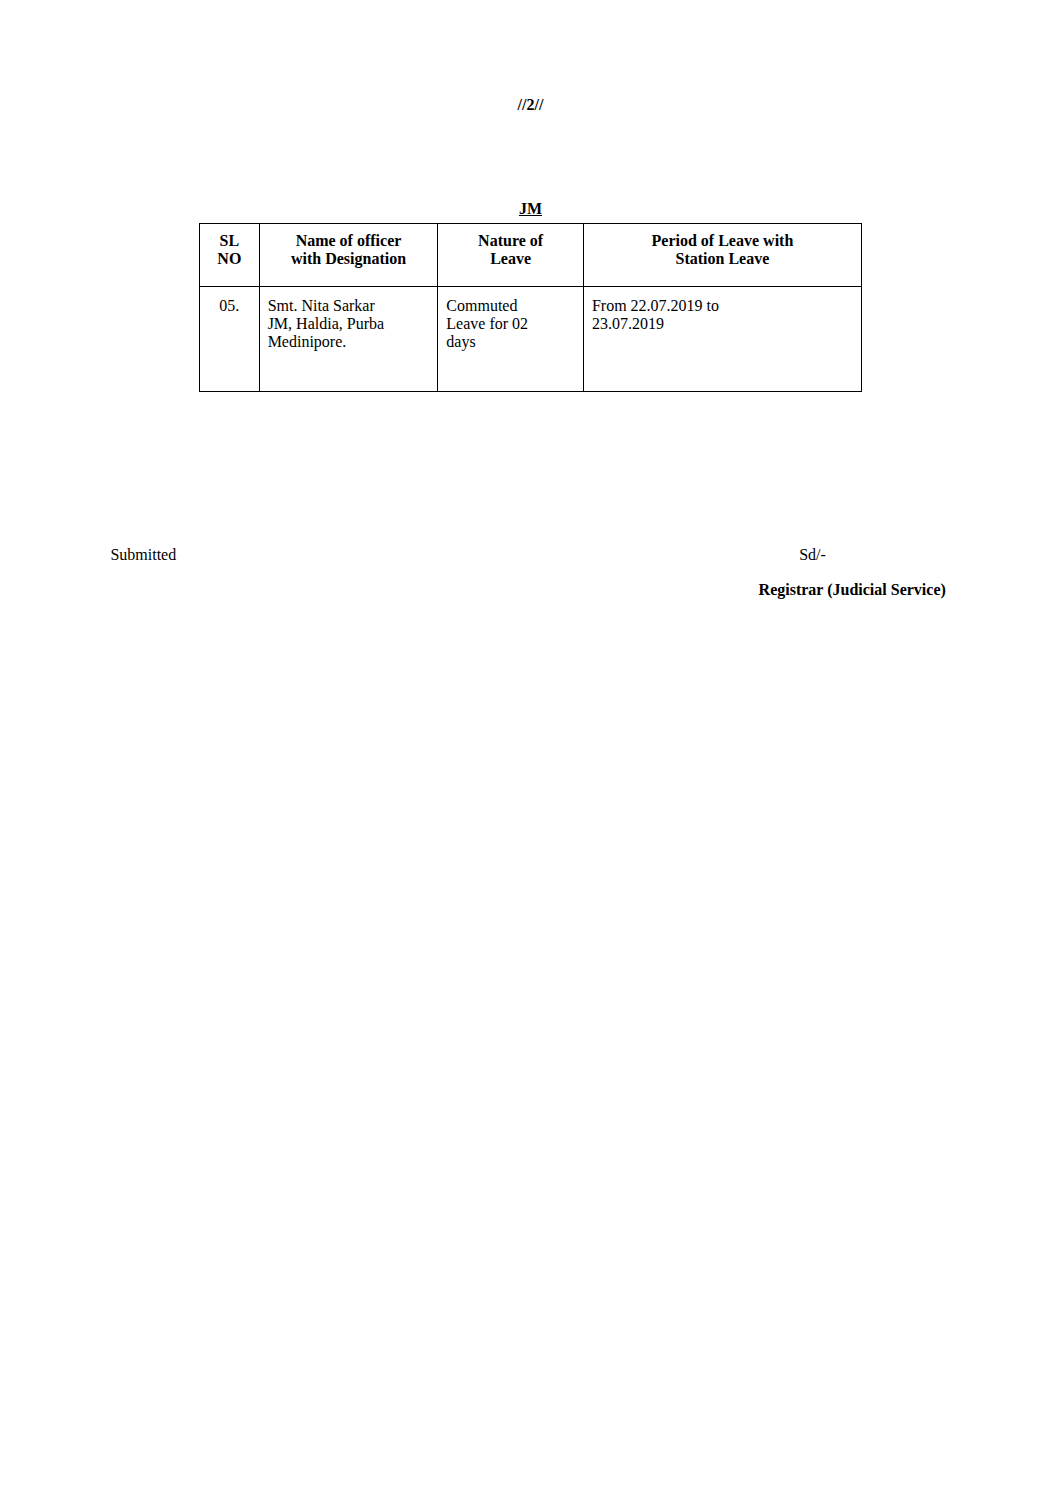//2//
JM
| SL NO | Name of officer with Designation | Nature of Leave | Period of Leave with Station Leave |
| --- | --- | --- | --- |
| 05. | Smt. Nita Sarkar JM, Haldia, Purba Medinipore. | Commuted Leave for 02 days | From 22.07.2019 to 23.07.2019 |
Submitted
Sd/-
Registrar (Judicial Service)